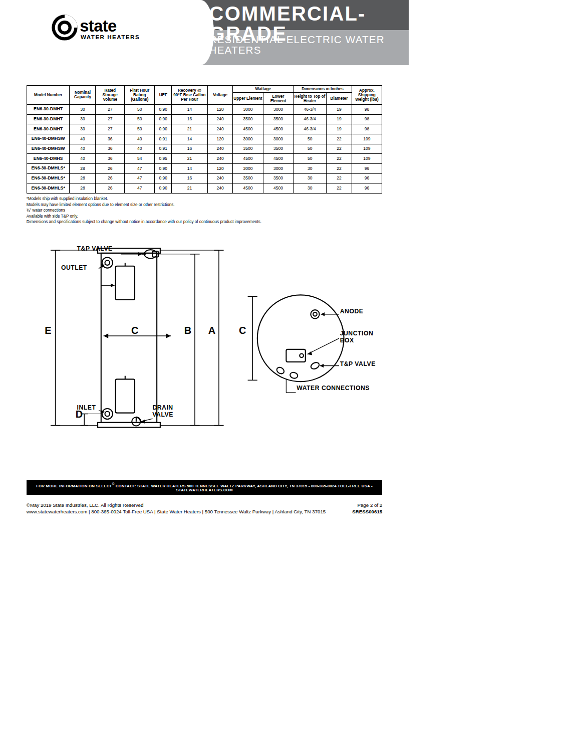state WATER HEATERS
COMMERCIAL-GRADE
RESIDENTIAL ELECTRIC WATER HEATERS
| Model Number | Nominal Capacity | Rated Storage Volume | First Hour Rating (Gallons) | UEF | Recovery @ 90°F Rise Gallon Per Hour | Voltage | Wattage | Dimensions in Inches | Approx. Shipping Weight (lbs) |
| --- | --- | --- | --- | --- | --- | --- | --- | --- | --- |
| Upper Element | Lower Element | Height to Top of Heater | Diameter |
| EN6-30-DMHT | 30 | 27 | 50 | 0.90 | 14 | 120 | 3000 | 3000 | 46-3/4 | 19 | 98 |
| EN6-30-DMHT | 30 | 27 | 50 | 0.90 | 16 | 240 | 3500 | 3500 | 46-3/4 | 19 | 98 |
| EN6-30-DMHT | 30 | 27 | 50 | 0.90 | 21 | 240 | 4500 | 4500 | 46-3/4 | 19 | 98 |
| EN6-40-DMHSW | 40 | 36 | 40 | 0.91 | 14 | 120 | 3000 | 3000 | 50 | 22 | 109 |
| EN6-40-DMHSW | 40 | 36 | 40 | 0.91 | 16 | 240 | 3500 | 3500 | 50 | 22 | 109 |
| EN6-40-DMHS | 40 | 36 | 54 | 0.95 | 21 | 240 | 4500 | 4500 | 50 | 22 | 109 |
| EN6-30-DMHLS* | 28 | 26 | 47 | 0.90 | 14 | 120 | 3000 | 3000 | 30 | 22 | 96 |
| EN6-30-DMHLS* | 28 | 26 | 47 | 0.90 | 16 | 240 | 3500 | 3500 | 30 | 22 | 96 |
| EN6-30-DMHLS* | 28 | 26 | 47 | 0.90 | 21 | 240 | 4500 | 4500 | 30 | 22 | 96 |
*Models ship with supplied insulation blanket.
Models may have limited element options due to element size or other restrictions.
¾” water connections
Available with side T&P only.
Dimensions and specifications subject to change without notice in accordance with our policy of continuous product improvements.
T&P VALVE OUTLET INLET DRAIN
VALVE E A B C D C ANODE JUNCTION
BOX T&P VALVE WATER CONNECTIONS
FOR MORE INFORMATION ON SELECT© CONTACT: STATE WATER HEATERS 500 TENNESSEE WALTZ PARKWAY, ASHLAND CITY, TN 37015 • 800-365-0024 TOLL-FREE USA • STATEWATERHEATERS.COM
©May 2019 State Industries, LLC. All Rights Reserved
www.statewaterheaters.com | 800-365-0024 Toll-Free USA | State Water Heaters | 500 Tennessee Waltz Parkway | Ashland City, TN 37015
Page 2 of 2
SRESS00615